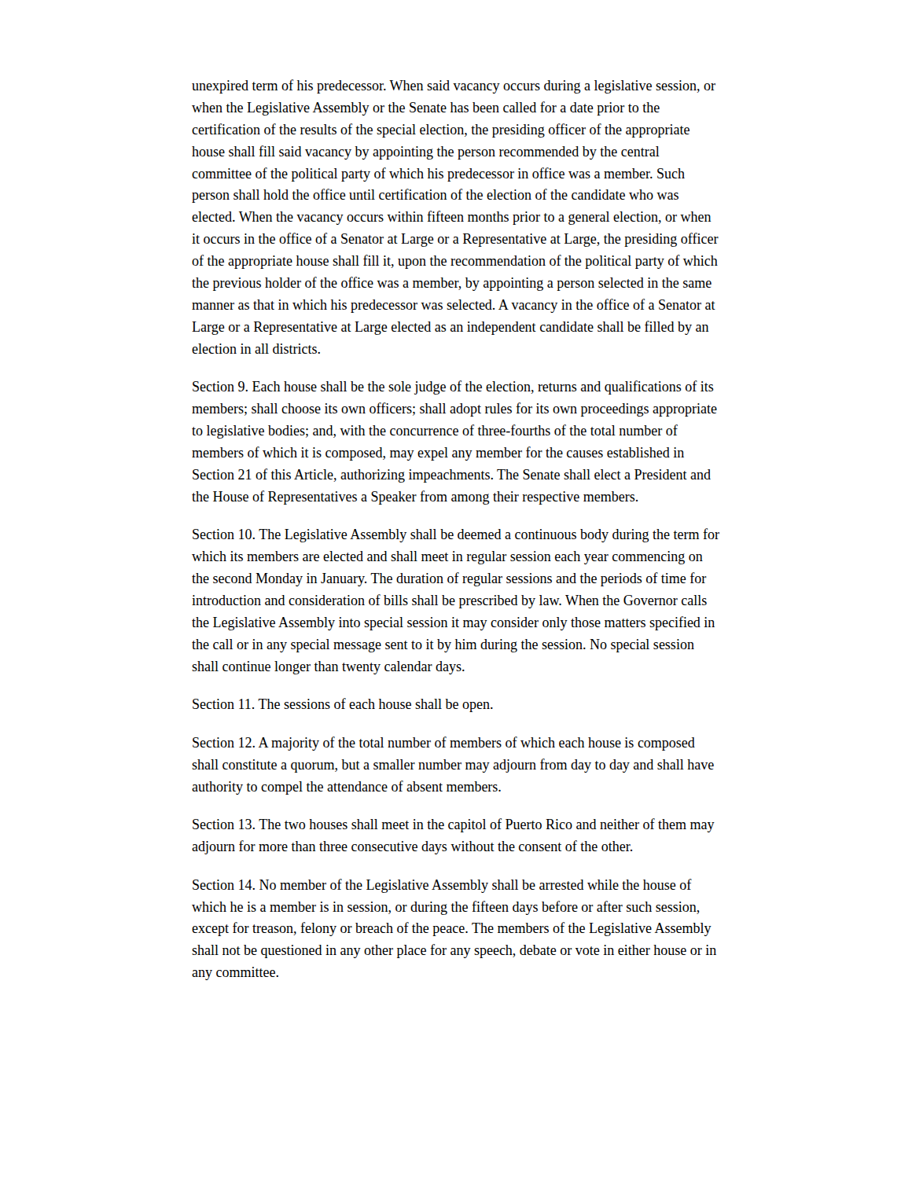unexpired term of his predecessor. When said vacancy occurs during a legislative session, or when the Legislative Assembly or the Senate has been called for a date prior to the certification of the results of the special election, the presiding officer of the appropriate house shall fill said vacancy by appointing the person recommended by the central committee of the political party of which his predecessor in office was a member. Such person shall hold the office until certification of the election of the candidate who was elected. When the vacancy occurs within fifteen months prior to a general election, or when it occurs in the office of a Senator at Large or a Representative at Large, the presiding officer of the appropriate house shall fill it, upon the recommendation of the political party of which the previous holder of the office was a member, by appointing a person selected in the same manner as that in which his predecessor was selected. A vacancy in the office of a Senator at Large or a Representative at Large elected as an independent candidate shall be filled by an election in all districts.
Section 9. Each house shall be the sole judge of the election, returns and qualifications of its members; shall choose its own officers; shall adopt rules for its own proceedings appropriate to legislative bodies; and, with the concurrence of three-fourths of the total number of members of which it is composed, may expel any member for the causes established in Section 21 of this Article, authorizing impeachments. The Senate shall elect a President and the House of Representatives a Speaker from among their respective members.
Section 10. The Legislative Assembly shall be deemed a continuous body during the term for which its members are elected and shall meet in regular session each year commencing on the second Monday in January. The duration of regular sessions and the periods of time for introduction and consideration of bills shall be prescribed by law. When the Governor calls the Legislative Assembly into special session it may consider only those matters specified in the call or in any special message sent to it by him during the session. No special session shall continue longer than twenty calendar days.
Section 11. The sessions of each house shall be open.
Section 12. A majority of the total number of members of which each house is composed shall constitute a quorum, but a smaller number may adjourn from day to day and shall have authority to compel the attendance of absent members.
Section 13. The two houses shall meet in the capitol of Puerto Rico and neither of them may adjourn for more than three consecutive days without the consent of the other.
Section 14. No member of the Legislative Assembly shall be arrested while the house of which he is a member is in session, or during the fifteen days before or after such session, except for treason, felony or breach of the peace. The members of the Legislative Assembly shall not be questioned in any other place for any speech, debate or vote in either house or in any committee.